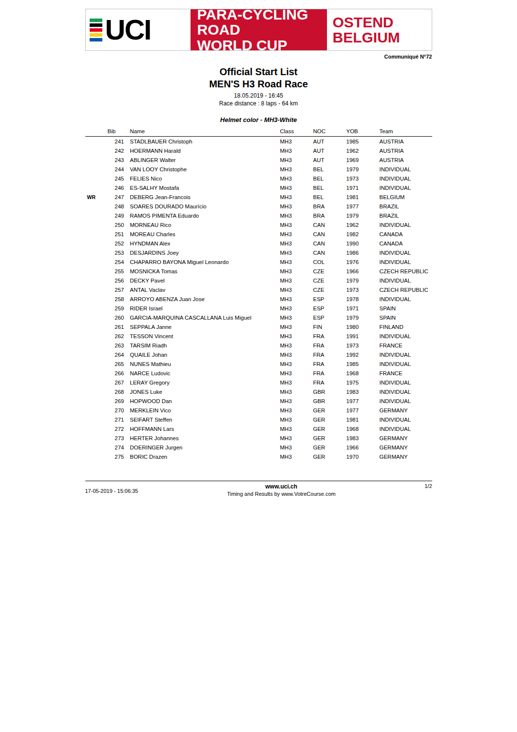UCI
PARA-CYCLING ROAD
WORLD CUP
OSTEND
BELGIUM
Communiqué N°72
Official Start List
MEN'S H3 Road Race
18.05.2019 - 16:45
Race distance : 8 laps - 64 km
Helmet color - MH3-White
| | Bib | Name | Class | NOC | YOB | Team |
| --- | --- | --- | --- | --- | --- | --- |
| | 241 | STADLBAUER Christoph | MH3 | AUT | 1985 | AUSTRIA |
| | 242 | HOERMANN Harald | MH3 | AUT | 1962 | AUSTRIA |
| | 243 | ABLINGER Walter | MH3 | AUT | 1969 | AUSTRIA |
| | 244 | VAN LOOY Christophe | MH3 | BEL | 1979 | INDIVIDUAL |
| | 245 | FELIES Nico | MH3 | BEL | 1973 | INDIVIDUAL |
| | 246 | ES-SALHY Mostafa | MH3 | BEL | 1971 | INDIVIDUAL |
| WR | 247 | DEBERG Jean-Francois | MH3 | BEL | 1981 | BELGIUM |
| | 248 | SOARES DOURADO Maurício | MH3 | BRA | 1977 | BRAZIL |
| | 249 | RAMOS PIMENTA Eduardo | MH3 | BRA | 1979 | BRAZIL |
| | 250 | MORNEAU Rico | MH3 | CAN | 1962 | INDIVIDUAL |
| | 251 | MOREAU Charles | MH3 | CAN | 1982 | CANADA |
| | 252 | HYNDMAN Alex | MH3 | CAN | 1990 | CANADA |
| | 253 | DESJARDINS Joey | MH3 | CAN | 1986 | INDIVIDUAL |
| | 254 | CHAPARRO BAYONA Miguel Leonardo | MH3 | COL | 1976 | INDIVIDUAL |
| | 255 | MOSNICKA Tomas | MH3 | CZE | 1966 | CZECH REPUBLIC |
| | 256 | DECKY Pavel | MH3 | CZE | 1979 | INDIVIDUAL |
| | 257 | ANTAL Vaclav | MH3 | CZE | 1973 | CZECH REPUBLIC |
| | 258 | ARROYO ABENZA Juan Jose | MH3 | ESP | 1978 | INDIVIDUAL |
| | 259 | RIDER Israel | MH3 | ESP | 1971 | SPAIN |
| | 260 | GARCIA-MARQUINA CASCALLANA Luis Miguel | MH3 | ESP | 1979 | SPAIN |
| | 261 | SEPPALA Janne | MH3 | FIN | 1980 | FINLAND |
| | 262 | TESSON Vincent | MH3 | FRA | 1991 | INDIVIDUAL |
| | 263 | TARSIM Riadh | MH3 | FRA | 1973 | FRANCE |
| | 264 | QUAILE Johan | MH3 | FRA | 1992 | INDIVIDUAL |
| | 265 | NUNES Mathieu | MH3 | FRA | 1985 | INDIVIDUAL |
| | 266 | NARCE Ludovic | MH3 | FRA | 1968 | FRANCE |
| | 267 | LERAY Gregory | MH3 | FRA | 1975 | INDIVIDUAL |
| | 268 | JONES Luke | MH3 | GBR | 1983 | INDIVIDUAL |
| | 269 | HOPWOOD Dan | MH3 | GBR | 1977 | INDIVIDUAL |
| | 270 | MERKLEIN Vico | MH3 | GER | 1977 | GERMANY |
| | 271 | SEIFART Steffen | MH3 | GER | 1981 | INDIVIDUAL |
| | 272 | HOFFMANN Lars | MH3 | GER | 1968 | INDIVIDUAL |
| | 273 | HERTER Johannes | MH3 | GER | 1983 | GERMANY |
| | 274 | DOERINGER Jurgen | MH3 | GER | 1966 | GERMANY |
| | 275 | BORIC Drazen | MH3 | GER | 1970 | GERMANY |
17-05-2019 - 15:06:35
www.uci.ch
Timing and Results by www.VotreCourse.com
1/2